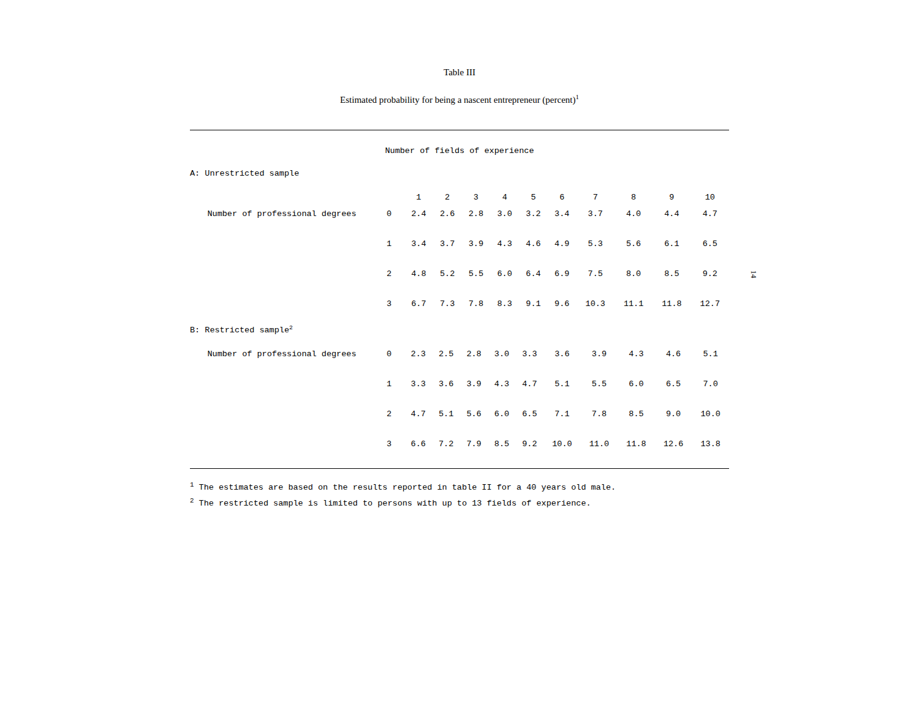14
Table III
Estimated probability for being a nascent entrepreneur (percent)1
Number of fields of experience
A: Unrestricted sample
| | | 1 | 2 | 3 | 4 | 5 | 6 | 7 | 8 | 9 | 10 |
| Number of professional degrees | 0 | 2.4 | 2.6 | 2.8 | 3.0 | 3.2 | 3.4 | 3.7 | 4.0 | 4.4 | 4.7 |
| | 1 | 3.4 | 3.7 | 3.9 | 4.3 | 4.6 | 4.9 | 5.3 | 5.6 | 6.1 | 6.5 |
| | 2 | 4.8 | 5.2 | 5.5 | 6.0 | 6.4 | 6.9 | 7.5 | 8.0 | 8.5 | 9.2 |
| | 3 | 6.7 | 7.3 | 7.8 | 8.3 | 9.1 | 9.6 | 10.3 | 11.1 | 11.8 | 12.7 |
B: Restricted sample2
| Number of professional degrees | 0 | 2.3 | 2.5 | 2.8 | 3.0 | 3.3 | 3.6 | 3.9 | 4.3 | 4.6 | 5.1 |
| | 1 | 3.3 | 3.6 | 3.9 | 4.3 | 4.7 | 5.1 | 5.5 | 6.0 | 6.5 | 7.0 |
| | 2 | 4.7 | 5.1 | 5.6 | 6.0 | 6.5 | 7.1 | 7.8 | 8.5 | 9.0 | 10.0 |
| | 3 | 6.6 | 7.2 | 7.9 | 8.5 | 9.2 | 10.0 | 11.0 | 11.8 | 12.6 | 13.8 |
1 The estimates are based on the results reported in table II for a 40 years old male.
2 The restricted sample is limited to persons with up to 13 fields of experience.